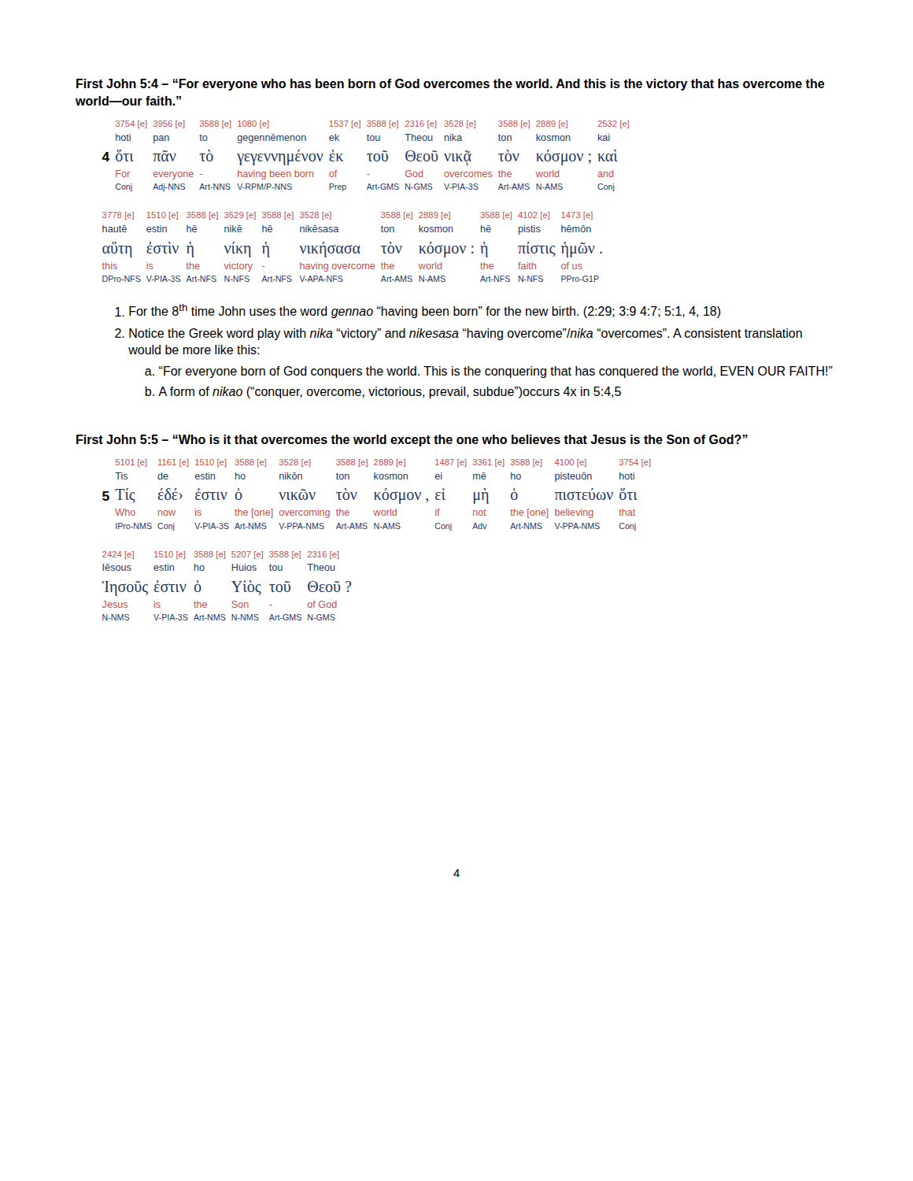First John 5:4 – “For everyone who has been born of God overcomes the world. And this is the victory that has overcome the world—our faith.”
| | 3754 [e] | 3956 [e] | 3588 [e] | 1080 [e] | 1537 [e] | 3588 [e] | 2316 [e] | 3528 [e] | 3588 [e] | 2889 [e] | 2532 [e] |
| | hoti | pan | to | gegennēmenon | ek | tou | Theou | nika | ton | kosmon | kai |
| 4 | ὅτι | πᾶν | τὸ | γεγεννημένον | ἐκ | τοῦ | Θεοῦ | νικᾷ | τὸν | κόσμον ; | καὶ |
| | For | everyone | - | having been born | of | - | God | overcomes | the | world | and |
| | Conj | Adj-NNS | Art-NNS | V-RPM/P-NNS | Prep | Art-GMS | N-GMS | V-PIA-3S | Art-AMS | N-AMS | Conj |
| 3778 [e] | 1510 [e] | 3588 [e] | 3529 [e] | 3588 [e] | 3528 [e] | 3588 [e] | 2889 [e] | 3588 [e] | 4102 [e] | 1473 [e] |
| hautē | estin | hē | nikē | hē | nikēsasa | ton | kosmon | hē | pistis | hēmōn |
| αὕτη | ἐστὶν | ἡ | νίκη | ἡ | νικήσασα | τὸν | κόσμον : | ἡ | πίστις | ἡμῶν . |
| this | is | the | victory | - | having overcome | the | world | the | faith | of us |
| DPro-NFS | V-PIA-3S | Art-NFS | N-NFS | Art-NFS | V-APA-NFS | Art-AMS | N-AMS | Art-NFS | N-NFS | PPro-G1P |
For the 8th time John uses the word gennao “having been born” for the new birth. (2:29; 3:9 4:7; 5:1, 4, 18)
Notice the Greek word play with nika “victory” and nikesasa “having overcome”/nika “overcomes”. A consistent translation would be more like this:
“For everyone born of God conquers the world. This is the conquering that has conquered the world, EVEN OUR FAITH!”
A form of nikao (“conquer, overcome, victorious, prevail, subdue”)occurs 4x in 5:4,5
First John 5:5 – “Who is it that overcomes the world except the one who believes that Jesus is the Son of God?”
| | 5101 [e] | 1161 [e] | 1510 [e] | 3588 [e] | 3528 [e] | 3588 [e] | 2889 [e] | 1487 [e] | 3361 [e] | 3588 [e] | 4100 [e] | 3754 [e] |
| | Tis | de | estin | ho | nikōn | ton | kosmon | ei | mē | ho | pisteuōn | hoti |
| 5 | Τίς | έδέ› | ἐστιν | ὁ | νικῶν | τὸν | κόσμον , | εἰ | μὴ | ὁ | πιστεύων | ὅτι |
| | Who | now | is | the [one] | overcoming | the | world | if | not | the [one] | believing | that |
| | IPro-NMS | Conj | V-PIA-3S | Art-NMS | V-PPA-NMS | Art-AMS | N-AMS | Conj | Adv | Art-NMS | V-PPA-NMS | Conj |
| 2424 [e] | 1510 [e] | 3588 [e] | 5207 [e] | 3588 [e] | 2316 [e] |
| Iēsous | estin | ho | Huios | tou | Theou |
| Ἰησοῦς | ἐστιν | ὁ | Υἱὸς | τοῦ | Θεοῦ ? |
| Jesus | is | the | Son | - | of God |
| N-NMS | V-PIA-3S | Art-NMS | N-NMS | Art-GMS | N-GMS |
4